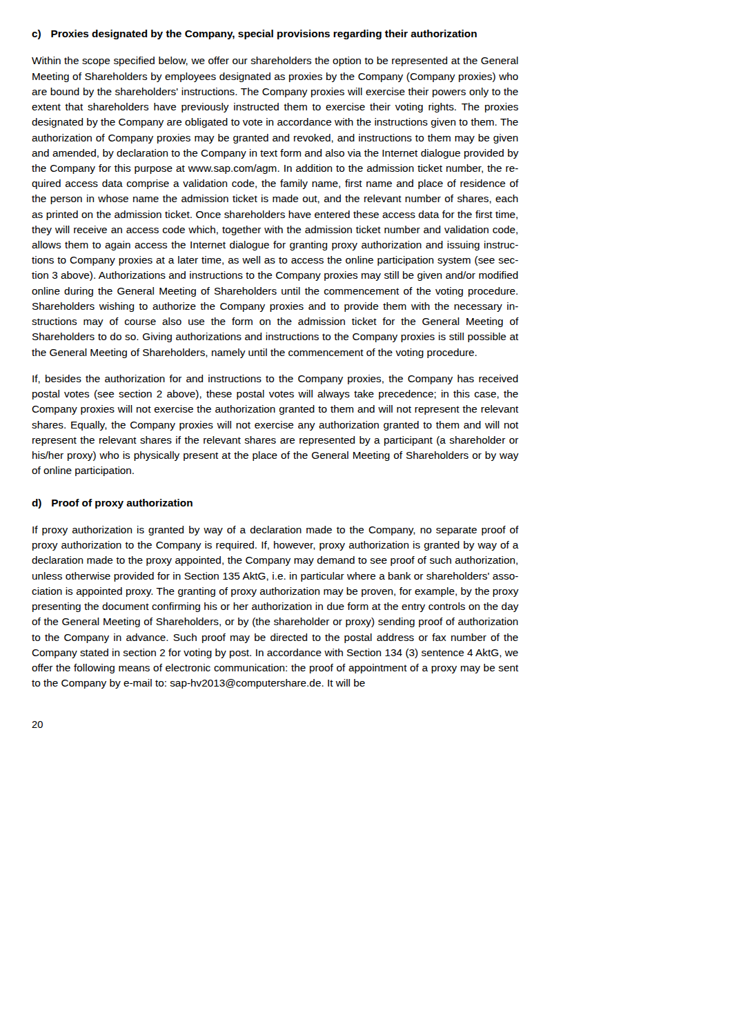c) Proxies designated by the Company, special provisions regarding their authorization
Within the scope specified below, we offer our shareholders the option to be represented at the General Meeting of Shareholders by employees designated as proxies by the Company (Company proxies) who are bound by the shareholders' instructions. The Company proxies will exercise their powers only to the extent that shareholders have previously instructed them to exercise their voting rights. The proxies designated by the Company are obligated to vote in accordance with the instructions given to them. The authorization of Company proxies may be granted and revoked, and instructions to them may be given and amended, by declaration to the Company in text form and also via the Internet dialogue provided by the Company for this purpose at www.sap.com/agm. In addition to the admission ticket number, the required access data comprise a validation code, the family name, first name and place of residence of the person in whose name the admission ticket is made out, and the relevant number of shares, each as printed on the admission ticket. Once shareholders have entered these access data for the first time, they will receive an access code which, together with the admission ticket number and validation code, allows them to again access the Internet dialogue for granting proxy authorization and issuing instructions to Company proxies at a later time, as well as to access the online participation system (see section 3 above). Authorizations and instructions to the Company proxies may still be given and/or modified online during the General Meeting of Shareholders until the commencement of the voting procedure. Shareholders wishing to authorize the Company proxies and to provide them with the necessary instructions may of course also use the form on the admission ticket for the General Meeting of Shareholders to do so. Giving authorizations and instructions to the Company proxies is still possible at the General Meeting of Shareholders, namely until the commencement of the voting procedure.
If, besides the authorization for and instructions to the Company proxies, the Company has received postal votes (see section 2 above), these postal votes will always take precedence; in this case, the Company proxies will not exercise the authorization granted to them and will not represent the relevant shares. Equally, the Company proxies will not exercise any authorization granted to them and will not represent the relevant shares if the relevant shares are represented by a participant (a shareholder or his/her proxy) who is physically present at the place of the General Meeting of Shareholders or by way of online participation.
d) Proof of proxy authorization
If proxy authorization is granted by way of a declaration made to the Company, no separate proof of proxy authorization to the Company is required. If, however, proxy authorization is granted by way of a declaration made to the proxy appointed, the Company may demand to see proof of such authorization, unless otherwise provided for in Section 135 AktG, i.e. in particular where a bank or shareholders' association is appointed proxy. The granting of proxy authorization may be proven, for example, by the proxy presenting the document confirming his or her authorization in due form at the entry controls on the day of the General Meeting of Shareholders, or by (the shareholder or proxy) sending proof of authorization to the Company in advance. Such proof may be directed to the postal address or fax number of the Company stated in section 2 for voting by post. In accordance with Section 134 (3) sentence 4 AktG, we offer the following means of electronic communication: the proof of appointment of a proxy may be sent to the Company by e-mail to: sap-hv2013@computershare.de. It will be
20